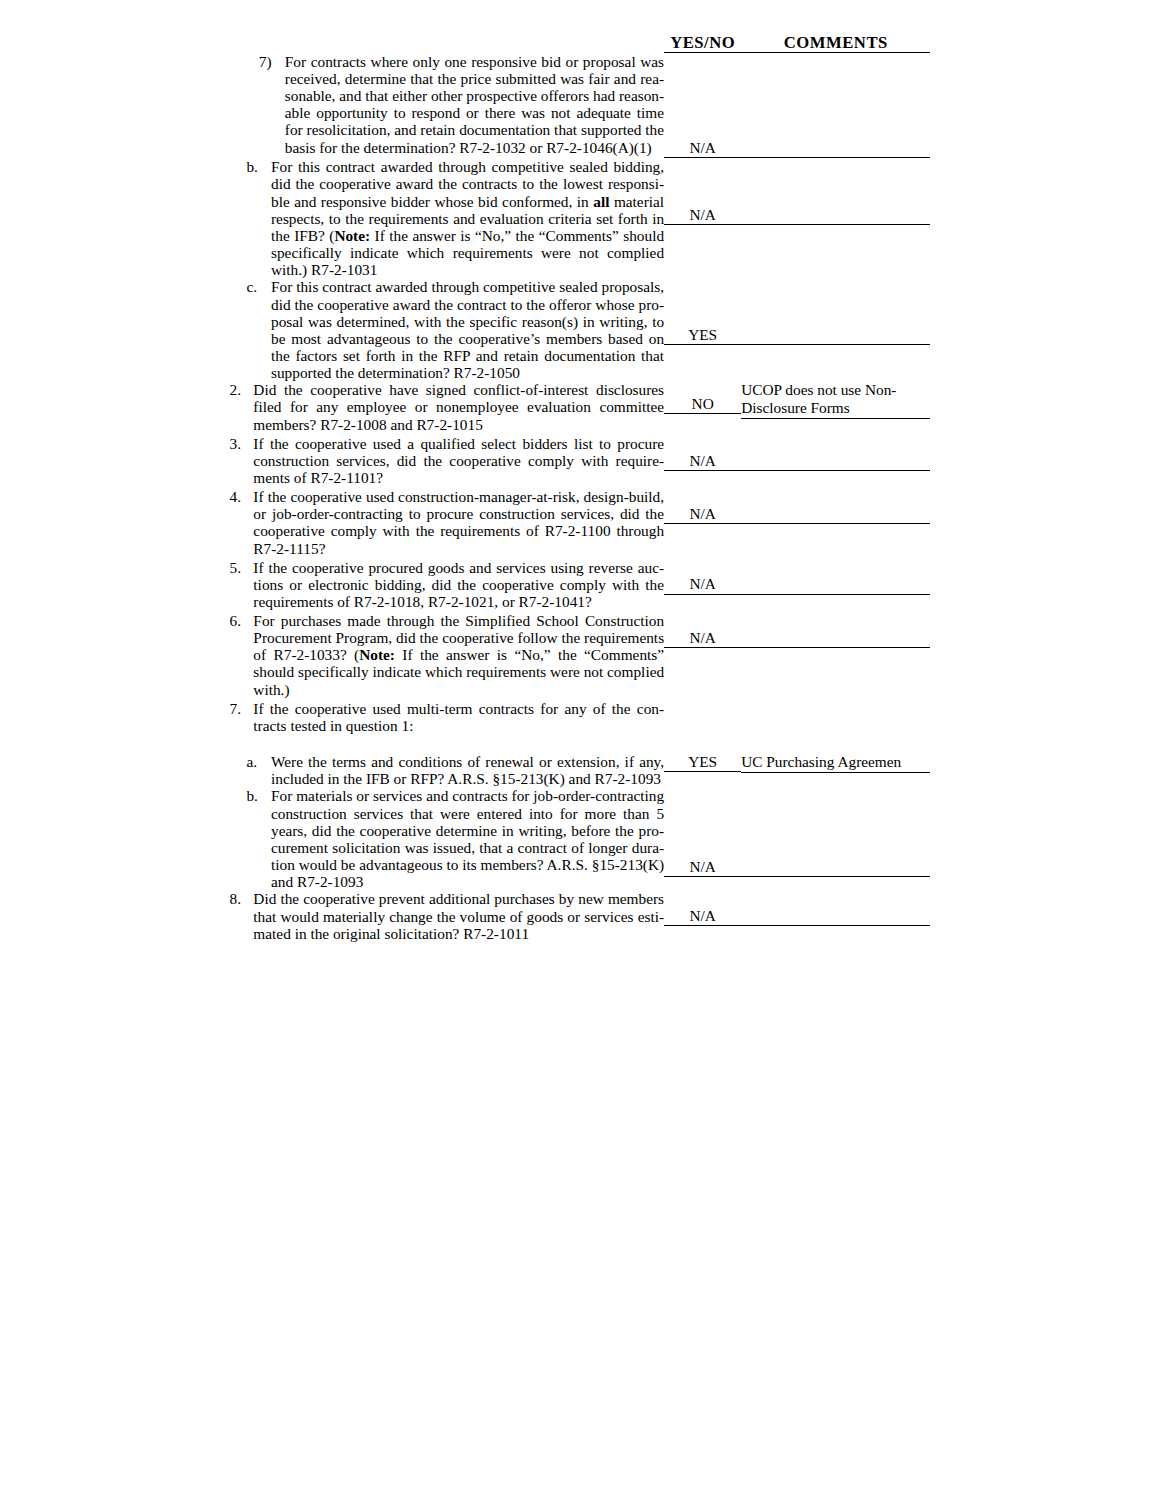| | YES/NO | COMMENTS |
| 7) For contracts where only one responsive bid or proposal was received, determine that the price submitted was fair and reasonable, and that either other prospective offerors had reasonable opportunity to respond or there was not adequate time for resolicitation, and retain documentation that supported the basis for the determination? R7-2-1032 or R7-2-1046(A)(1) | N/A | |
| b. For this contract awarded through competitive sealed bidding, did the cooperative award the contracts to the lowest responsible and responsive bidder whose bid conformed, in all material respects, to the requirements and evaluation criteria set forth in the IFB? ( Note: If the answer is “No,” the “Comments” should specifically indicate which requirements were not complied with.) R7-2-1031 | N/A | |
| c. For this contract awarded through competitive sealed proposals, did the cooperative award the contract to the offeror whose proposal was determined, with the specific reason(s) in writing, to be most advantageous to the cooperative’s members based on the factors set forth in the RFP and retain documentation that supported the determination? R7-2-1050 | YES | |
| 2. Did the cooperative have signed conflict-of-interest disclosures filed for any employee or nonemployee evaluation committee members? R7-2-1008 and R7-2-1015 | NO | UCOP does not use Non-Disclosure Forms |
| 3. If the cooperative used a qualified select bidders list to procure construction services, did the cooperative comply with requirements of R7-2-1101? | N/A | |
| 4. If the cooperative used construction-manager-at-risk, design-build, or job-order-contracting to procure construction services, did the cooperative comply with the requirements of R7-2-1100 through R7-2-1115? | N/A | |
| 5. If the cooperative procured goods and services using reverse auctions or electronic bidding, did the cooperative comply with the requirements of R7-2-1018, R7-2-1021, or R7-2-1041? | N/A | |
| 6. For purchases made through the Simplified School Construction Procurement Program, did the cooperative follow the requirements of R7-2-1033? ( Note: If the answer is “No,” the “Comments” should specifically indicate which requirements were not complied with.) | N/A | |
| 7. If the cooperative used multi-term contracts for any of the contracts tested in question 1: | | |
| a. Were the terms and conditions of renewal or extension, if any, included in the IFB or RFP? A.R.S. §15-213(K) and R7-2-1093 | YES | UC Purchasing Agreemen |
| b. For materials or services and contracts for job-order-contracting construction services that were entered into for more than 5 years, did the cooperative determine in writing, before the procurement solicitation was issued, that a contract of longer duration would be advantageous to its members? A.R.S. §15-213(K) and R7-2-1093 | N/A | |
| 8. Did the cooperative prevent additional purchases by new members that would materially change the volume of goods or services estimated in the original solicitation? R7-2-1011 | N/A | |